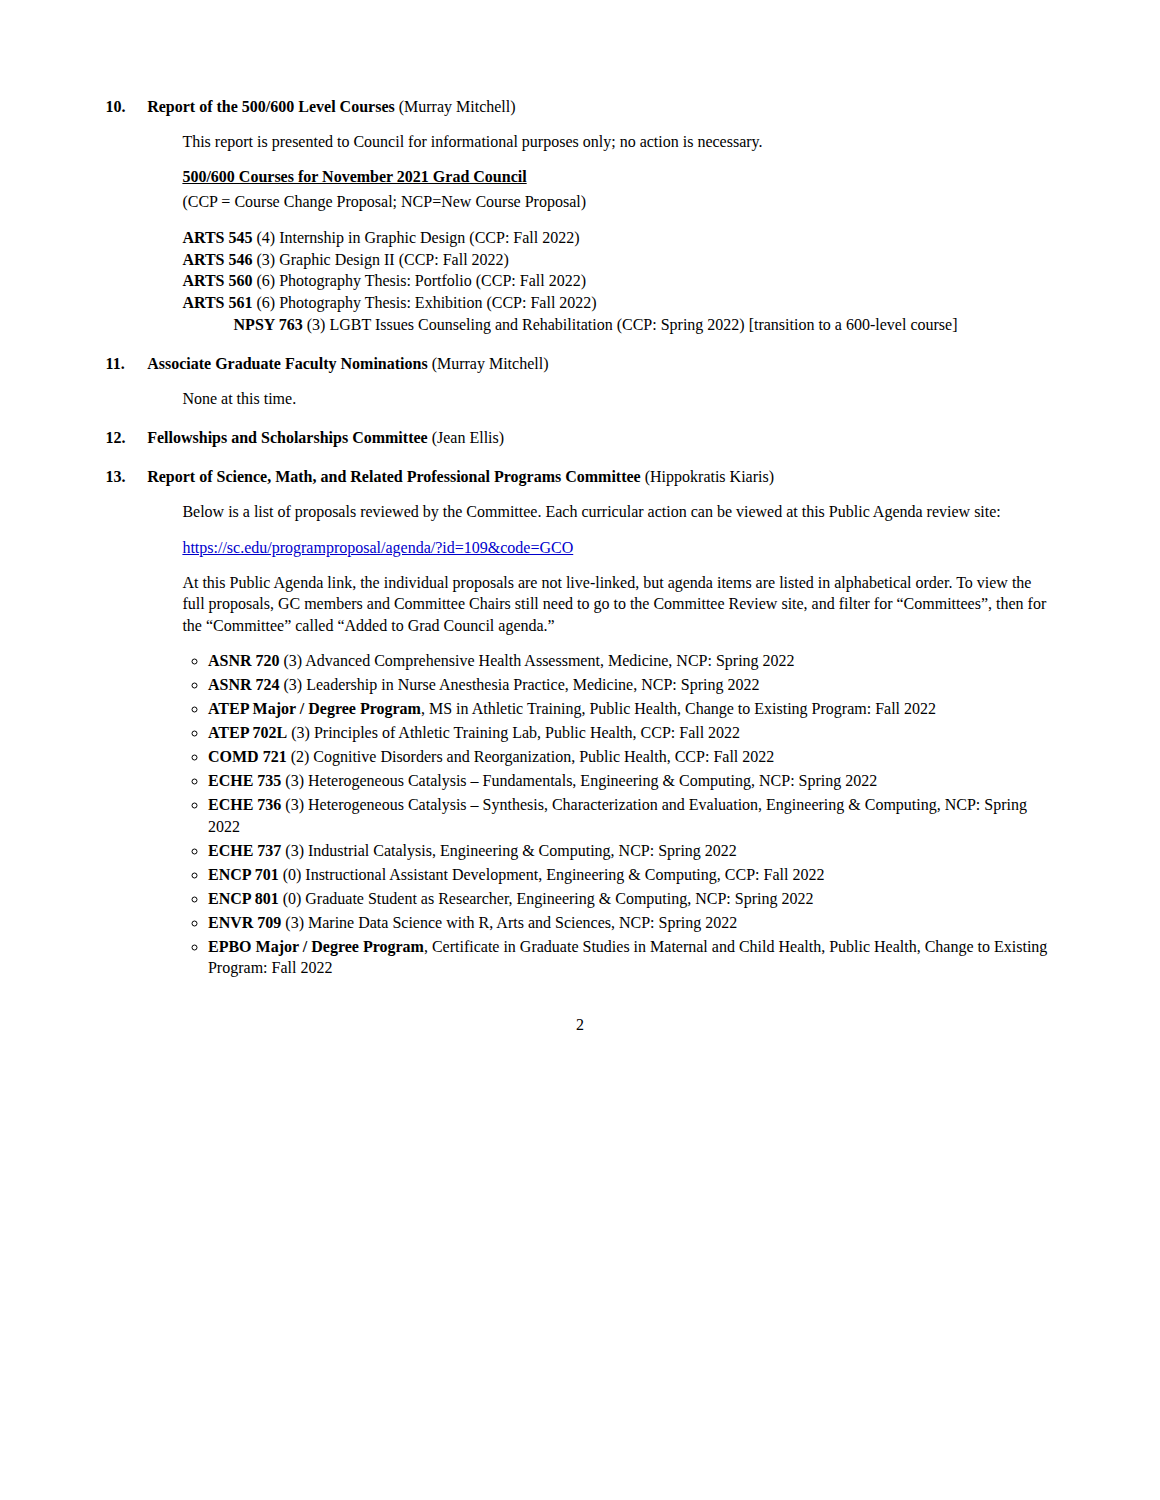10. Report of the 500/600 Level Courses (Murray Mitchell)
This report is presented to Council for informational purposes only; no action is necessary.
500/600 Courses for November 2021 Grad Council
(CCP = Course Change Proposal; NCP=New Course Proposal)
ARTS 545 (4) Internship in Graphic Design (CCP: Fall 2022)
ARTS 546 (3) Graphic Design II (CCP: Fall 2022)
ARTS 560 (6) Photography Thesis: Portfolio (CCP: Fall 2022)
ARTS 561 (6) Photography Thesis: Exhibition (CCP: Fall 2022)
NPSY 763 (3) LGBT Issues Counseling and Rehabilitation (CCP: Spring 2022) [transition to a 600-level course]
11. Associate Graduate Faculty Nominations (Murray Mitchell)
None at this time.
12. Fellowships and Scholarships Committee (Jean Ellis)
13. Report of Science, Math, and Related Professional Programs Committee (Hippokratis Kiaris)
Below is a list of proposals reviewed by the Committee. Each curricular action can be viewed at this Public Agenda review site:
https://sc.edu/programproposal/agenda/?id=109&code=GCO
At this Public Agenda link, the individual proposals are not live-linked, but agenda items are listed in alphabetical order. To view the full proposals, GC members and Committee Chairs still need to go to the Committee Review site, and filter for “Committees”, then for the “Committee” called “Added to Grad Council agenda.”
ASNR 720 (3) Advanced Comprehensive Health Assessment, Medicine, NCP: Spring 2022
ASNR 724 (3) Leadership in Nurse Anesthesia Practice, Medicine, NCP: Spring 2022
ATEP Major / Degree Program, MS in Athletic Training, Public Health, Change to Existing Program: Fall 2022
ATEP 702L (3) Principles of Athletic Training Lab, Public Health, CCP: Fall 2022
COMD 721 (2) Cognitive Disorders and Reorganization, Public Health, CCP: Fall 2022
ECHE 735 (3) Heterogeneous Catalysis – Fundamentals, Engineering & Computing, NCP: Spring 2022
ECHE 736 (3) Heterogeneous Catalysis – Synthesis, Characterization and Evaluation, Engineering & Computing, NCP: Spring 2022
ECHE 737 (3) Industrial Catalysis, Engineering & Computing, NCP: Spring 2022
ENCP 701 (0) Instructional Assistant Development, Engineering & Computing, CCP: Fall 2022
ENCP 801 (0) Graduate Student as Researcher, Engineering & Computing, NCP: Spring 2022
ENVR 709 (3) Marine Data Science with R, Arts and Sciences, NCP: Spring 2022
EPBO Major / Degree Program, Certificate in Graduate Studies in Maternal and Child Health, Public Health, Change to Existing Program: Fall 2022
2